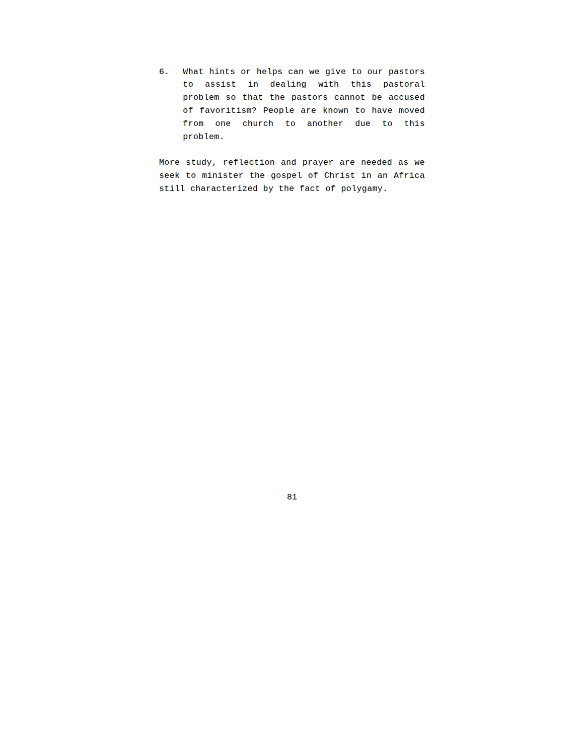6. What hints or helps can we give to our pastors to assist in dealing with this pastoral problem so that the pastors cannot be accused of favoritism? People are known to have moved from one church to another due to this problem.
More study, reflection and prayer are needed as we seek to minister the gospel of Christ in an Africa still characterized by the fact of polygamy.
81